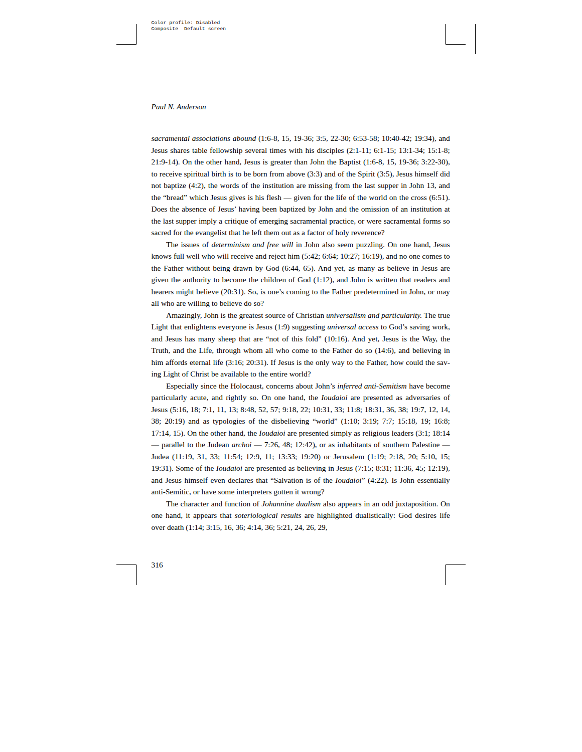Color profile: Disabled Composite Default screen
Paul N. Anderson
sacramental associations abound (1:6-8, 15, 19-36; 3:5, 22-30; 6:53-58; 10:40-42; 19:34), and Jesus shares table fellowship several times with his disciples (2:1-11; 6:1-15; 13:1-34; 15:1-8; 21:9-14). On the other hand, Jesus is greater than John the Baptist (1:6-8, 15, 19-36; 3:22-30), to receive spiritual birth is to be born from above (3:3) and of the Spirit (3:5), Jesus himself did not baptize (4:2), the words of the institution are missing from the last supper in John 13, and the “bread” which Jesus gives is his flesh — given for the life of the world on the cross (6:51). Does the absence of Jesus’ having been baptized by John and the omission of an institution at the last supper imply a critique of emerging sacramental practice, or were sacramental forms so sacred for the evangelist that he left them out as a factor of holy reverence?
The issues of determinism and free will in John also seem puzzling. On one hand, Jesus knows full well who will receive and reject him (5:42; 6:64; 10:27; 16:19), and no one comes to the Father without being drawn by God (6:44, 65). And yet, as many as believe in Jesus are given the authority to become the children of God (1:12), and John is written that readers and hearers might believe (20:31). So, is one’s coming to the Father predetermined in John, or may all who are willing to believe do so?
Amazingly, John is the greatest source of Christian universalism and particularity. The true Light that enlightens everyone is Jesus (1:9) suggesting universal access to God’s saving work, and Jesus has many sheep that are “not of this fold” (10:16). And yet, Jesus is the Way, the Truth, and the Life, through whom all who come to the Father do so (14:6), and believing in him affords eternal life (3:16; 20:31). If Jesus is the only way to the Father, how could the saving Light of Christ be available to the entire world?
Especially since the Holocaust, concerns about John’s inferred anti-Semitism have become particularly acute, and rightly so. On one hand, the Ioudaioi are presented as adversaries of Jesus (5:16, 18; 7:1, 11, 13; 8:48, 52, 57; 9:18, 22; 10:31, 33; 11:8; 18:31, 36, 38; 19:7, 12, 14, 38; 20:19) and as typologies of the disbelieving “world” (1:10; 3:19; 7:7; 15:18, 19; 16:8; 17:14, 15). On the other hand, the Ioudaioi are presented simply as religious leaders (3:1; 18:14 — parallel to the Judean archoi — 7:26, 48; 12:42), or as inhabitants of southern Palestine — Judea (11:19, 31, 33; 11:54; 12:9, 11; 13:33; 19:20) or Jerusalem (1:19; 2:18, 20; 5:10, 15; 19:31). Some of the Ioudaioi are presented as believing in Jesus (7:15; 8:31; 11:36, 45; 12:19), and Jesus himself even declares that “Salvation is of the Ioudaioi” (4:22). Is John essentially anti-Semitic, or have some interpreters gotten it wrong?
The character and function of Johannine dualism also appears in an odd juxtaposition. On one hand, it appears that soteriological results are highlighted dualistically: God desires life over death (1:14; 3:15, 16, 36; 4:14, 36; 5:21, 24, 26, 29,
316